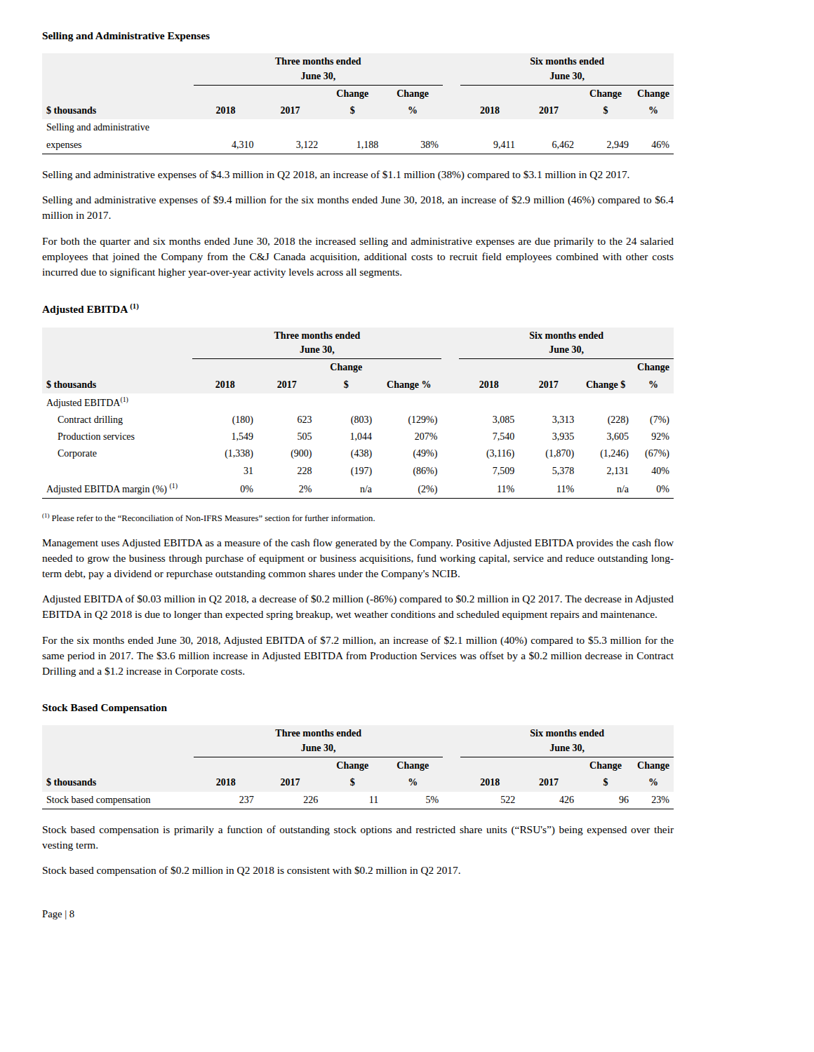Selling and Administrative Expenses
| | Three months ended June 30, | | Six months ended June 30, |
| --- | --- | --- | --- |
| | | | Change | Change | | | | Change | Change |
| $ thousands | 2018 | 2017 | $ | % | | 2018 | 2017 | $ | % |
| Selling and administrative | | | | | | | | | |
| expenses | 4,310 | 3,122 | 1,188 | 38% | | 9,411 | 6,462 | 2,949 | 46% |
Selling and administrative expenses of $4.3 million in Q2 2018, an increase of $1.1 million (38%) compared to $3.1 million in Q2 2017.
Selling and administrative expenses of $9.4 million for the six months ended June 30, 2018, an increase of $2.9 million (46%) compared to $6.4 million in 2017.
For both the quarter and six months ended June 30, 2018 the increased selling and administrative expenses are due primarily to the 24 salaried employees that joined the Company from the C&J Canada acquisition, additional costs to recruit field employees combined with other costs incurred due to significant higher year-over-year activity levels across all segments.
Adjusted EBITDA (1)
| | Three months ended June 30, | | Six months ended June 30, |
| --- | --- | --- | --- |
| | | | Change | | | | | | Change |
| $ thousands | 2018 | 2017 | $ | Change % | | 2018 | 2017 | Change $ | % |
| Adjusted EBITDA (1) | | | | | | | | | |
| Contract drilling | (180) | 623 | (803) | (129%) | | 3,085 | 3,313 | (228) | (7%) |
| Production services | 1,549 | 505 | 1,044 | 207% | | 7,540 | 3,935 | 3,605 | 92% |
| Corporate | (1,338) | (900) | (438) | (49%) | | (3,116) | (1,870) | (1,246) | (67%) |
| | 31 | 228 | (197) | (86%) | | 7,509 | 5,378 | 2,131 | 40% |
| Adjusted EBITDA margin (%) (1) | 0% | 2% | n/a | (2%) | | 11% | 11% | n/a | 0% |
(1) Please refer to the “Reconciliation of Non-IFRS Measures” section for further information.
Management uses Adjusted EBITDA as a measure of the cash flow generated by the Company. Positive Adjusted EBITDA provides the cash flow needed to grow the business through purchase of equipment or business acquisitions, fund working capital, service and reduce outstanding long-term debt, pay a dividend or repurchase outstanding common shares under the Company's NCIB.
Adjusted EBITDA of $0.03 million in Q2 2018, a decrease of $0.2 million (-86%) compared to $0.2 million in Q2 2017. The decrease in Adjusted EBITDA in Q2 2018 is due to longer than expected spring breakup, wet weather conditions and scheduled equipment repairs and maintenance.
For the six months ended June 30, 2018, Adjusted EBITDA of $7.2 million, an increase of $2.1 million (40%) compared to $5.3 million for the same period in 2017. The $3.6 million increase in Adjusted EBITDA from Production Services was offset by a $0.2 million decrease in Contract Drilling and a $1.2 increase in Corporate costs.
Stock Based Compensation
| | Three months ended June 30, | | Six months ended June 30, |
| --- | --- | --- | --- |
| | | | Change | Change | | | | Change | Change |
| $ thousands | 2018 | 2017 | $ | % | | 2018 | 2017 | $ | % |
| Stock based compensation | 237 | 226 | 11 | 5% | | 522 | 426 | 96 | 23% |
Stock based compensation is primarily a function of outstanding stock options and restricted share units (“RSU's”) being expensed over their vesting term.
Stock based compensation of $0.2 million in Q2 2018 is consistent with $0.2 million in Q2 2017.
Page | 8